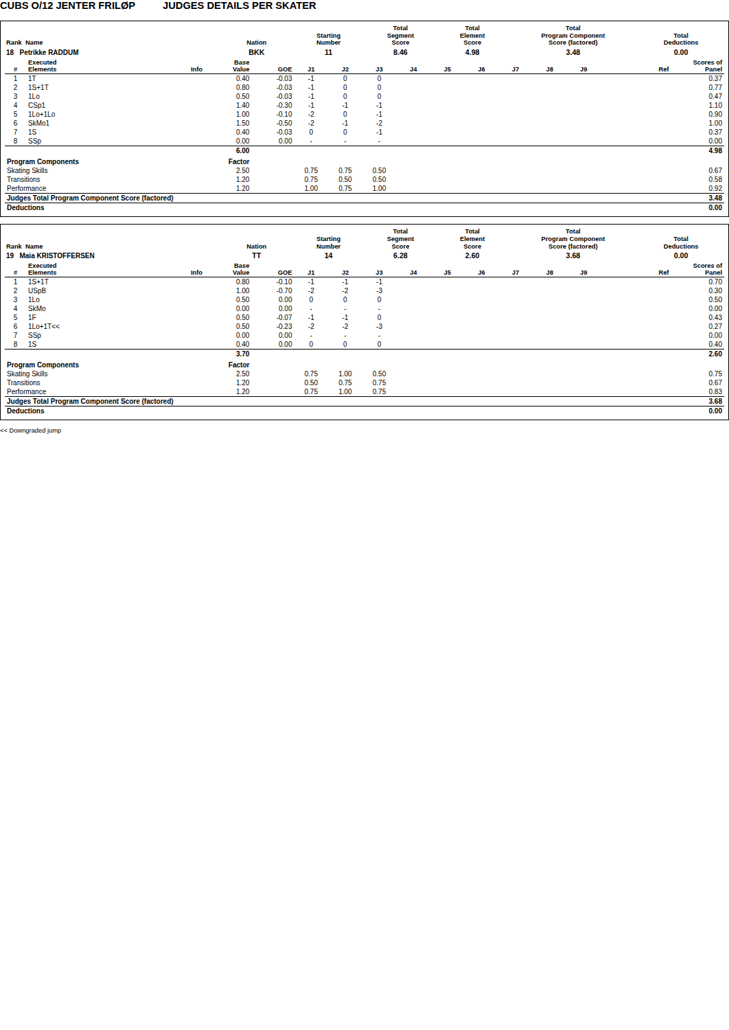CUBS O/12 JENTER FRILØPJUDGES DETAILS PER SKATER
| Rank Name | Nation | Starting Number | Total Segment Score | Total Element Score | Total Program Component Score (factored) | Total Deductions |
| 18 Petrikke RADDUM | BKK | 11 | 8.46 | 4.98 | 3.48 | 0.00 |
| # | Executed Elements | Info | Base Value | GOE | J1 | J2 | J3 | J4 | J5 | J6 | J7 | J8 | J9 | Ref | Scores of Panel |
| --- | --- | --- | --- | --- | --- | --- | --- | --- | --- | --- | --- | --- | --- | --- | --- |
| 1 | 1T | | 0.40 | -0.03 | -1 | 0 | 0 | | | | | | | | 0.37 |
| 2 | 1S+1T | | 0.80 | -0.03 | -1 | 0 | 0 | | | | | | | | 0.77 |
| 3 | 1Lo | | 0.50 | -0.03 | -1 | 0 | 0 | | | | | | | | 0.47 |
| 4 | CSp1 | | 1.40 | -0.30 | -1 | -1 | -1 | | | | | | | | 1.10 |
| 5 | 1Lo+1Lo | | 1.00 | -0.10 | -2 | 0 | -1 | | | | | | | | 0.90 |
| 6 | SkMo1 | | 1.50 | -0.50 | -2 | -1 | -2 | | | | | | | | 1.00 |
| 7 | 1S | | 0.40 | -0.03 | 0 | 0 | -1 | | | | | | | | 0.37 |
| 8 | SSp | | 0.00 | 0.00 | - | - | - | | | | | | | | 0.00 |
| | | | 6.00 | | | | | | | | | | | | 4.98 |
| Program Components | Factor | | | | | | | | | | | | |
| Skating Skills | 2.50 | | 0.75 | 0.75 | 0.50 | | | | | | | | 0.67 |
| Transitions | 1.20 | | 0.75 | 0.50 | 0.50 | | | | | | | | 0.58 |
| Performance | 1.20 | | 1.00 | 0.75 | 1.00 | | | | | | | | 0.92 |
| Judges Total Program Component Score (factored) | | | | | | | | | | | | | 3.48 |
| Deductions | | | | | | | | | | | | | 0.00 |
| Rank Name | Nation | Starting Number | Total Segment Score | Total Element Score | Total Program Component Score (factored) | Total Deductions |
| 19 Maia KRISTOFFERSEN | TT | 14 | 6.28 | 2.60 | 3.68 | 0.00 |
| # | Executed Elements | Info | Base Value | GOE | J1 | J2 | J3 | J4 | J5 | J6 | J7 | J8 | J9 | Ref | Scores of Panel |
| --- | --- | --- | --- | --- | --- | --- | --- | --- | --- | --- | --- | --- | --- | --- | --- |
| 1 | 1S+1T | | 0.80 | -0.10 | -1 | -1 | -1 | | | | | | | | 0.70 |
| 2 | USpB | | 1.00 | -0.70 | -2 | -2 | -3 | | | | | | | | 0.30 |
| 3 | 1Lo | | 0.50 | 0.00 | 0 | 0 | 0 | | | | | | | | 0.50 |
| 4 | SkMo | | 0.00 | 0.00 | - | - | - | | | | | | | | 0.00 |
| 5 | 1F | | 0.50 | -0.07 | -1 | -1 | 0 | | | | | | | | 0.43 |
| 6 | 1Lo+1T<< | | 0.50 | -0.23 | -2 | -2 | -3 | | | | | | | | 0.27 |
| 7 | SSp | | 0.00 | 0.00 | - | - | - | | | | | | | | 0.00 |
| 8 | 1S | | 0.40 | 0.00 | 0 | 0 | 0 | | | | | | | | 0.40 |
| | | | 3.70 | | | | | | | | | | | | 2.60 |
| Program Components | Factor | | | | | | | | | | | | |
| Skating Skills | 2.50 | | 0.75 | 1.00 | 0.50 | | | | | | | | 0.75 |
| Transitions | 1.20 | | 0.50 | 0.75 | 0.75 | | | | | | | | 0.67 |
| Performance | 1.20 | | 0.75 | 1.00 | 0.75 | | | | | | | | 0.83 |
| Judges Total Program Component Score (factored) | | | | | | | | | | | | | 3.68 |
| Deductions | | | | | | | | | | | | | 0.00 |
<< Downgraded jump